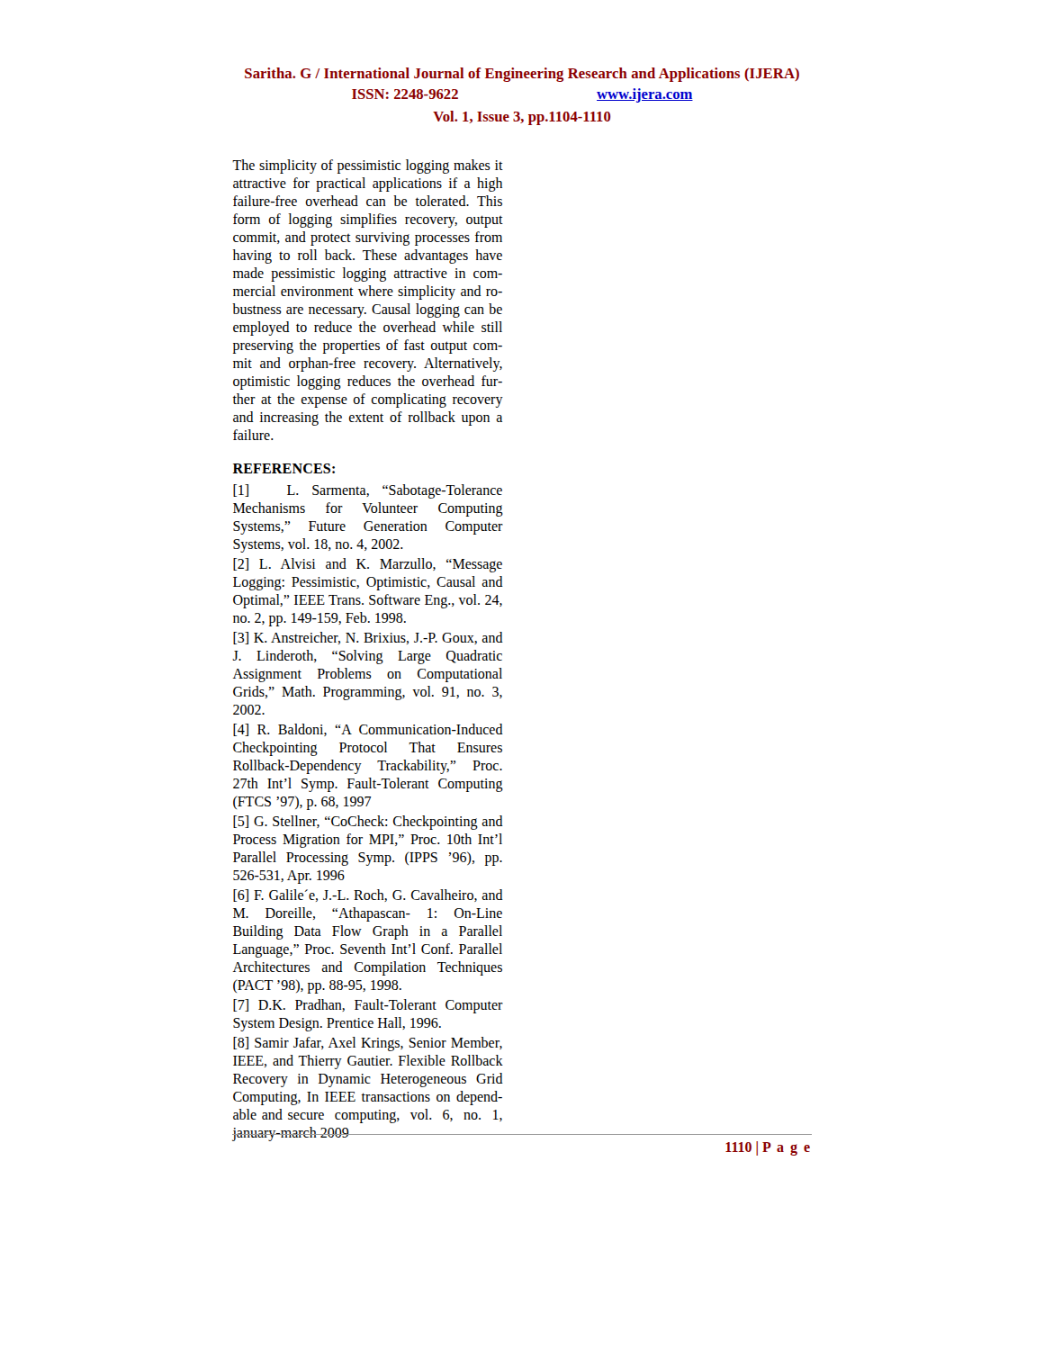Saritha. G / International Journal of Engineering Research and Applications (IJERA)
ISSN: 2248-9622 www.ijera.com
Vol. 1, Issue 3, pp.1104-1110
The simplicity of pessimistic logging makes it attractive for practical applications if a high failure-free overhead can be tolerated. This form of logging simplifies recovery, output commit, and protect surviving processes from having to roll back. These advantages have made pessimistic logging attractive in commercial environment where simplicity and robustness are necessary. Causal logging can be employed to reduce the overhead while still preserving the properties of fast output commit and orphan-free recovery. Alternatively, optimistic logging reduces the overhead further at the expense of complicating recovery and increasing the extent of rollback upon a failure.
REFERENCES:
[1] L. Sarmenta, “Sabotage-Tolerance Mechanisms for Volunteer Computing Systems,” Future Generation Computer Systems, vol. 18, no. 4, 2002.
[2] L. Alvisi and K. Marzullo, “Message Logging: Pessimistic, Optimistic, Causal and Optimal,” IEEE Trans. Software Eng., vol. 24, no. 2, pp. 149-159, Feb. 1998.
[3] K. Anstreicher, N. Brixius, J.-P. Goux, and J. Linderoth, “Solving Large Quadratic Assignment Problems on Computational Grids,” Math. Programming, vol. 91, no. 3, 2002.
[4] R. Baldoni, “A Communication-Induced Checkpointing Protocol That Ensures Rollback-Dependency Trackability,” Proc. 27th Int’l Symp. Fault-Tolerant Computing (FTCS ’97), p. 68, 1997
[5] G. Stellner, “CoCheck: Checkpointing and Process Migration for MPI,” Proc. 10th Int’l Parallel Processing Symp. (IPPS ’96), pp. 526-531, Apr. 1996
[6] F. Galile´e, J.-L. Roch, G. Cavalheiro, and M. Doreille, “Athapascan- 1: On-Line Building Data Flow Graph in a Parallel Language,” Proc. Seventh Int’l Conf. Parallel Architectures and Compilation Techniques (PACT ’98), pp. 88-95, 1998.
[7] D.K. Pradhan, Fault-Tolerant Computer System Design. Prentice Hall, 1996.
[8] Samir Jafar, Axel Krings, Senior Member, IEEE, and Thierry Gautier. Flexible Rollback Recovery in Dynamic Heterogeneous Grid Computing, In IEEE transactions on dependable and secure computing, vol. 6, no. 1, january-march 2009
1110 | P a g e